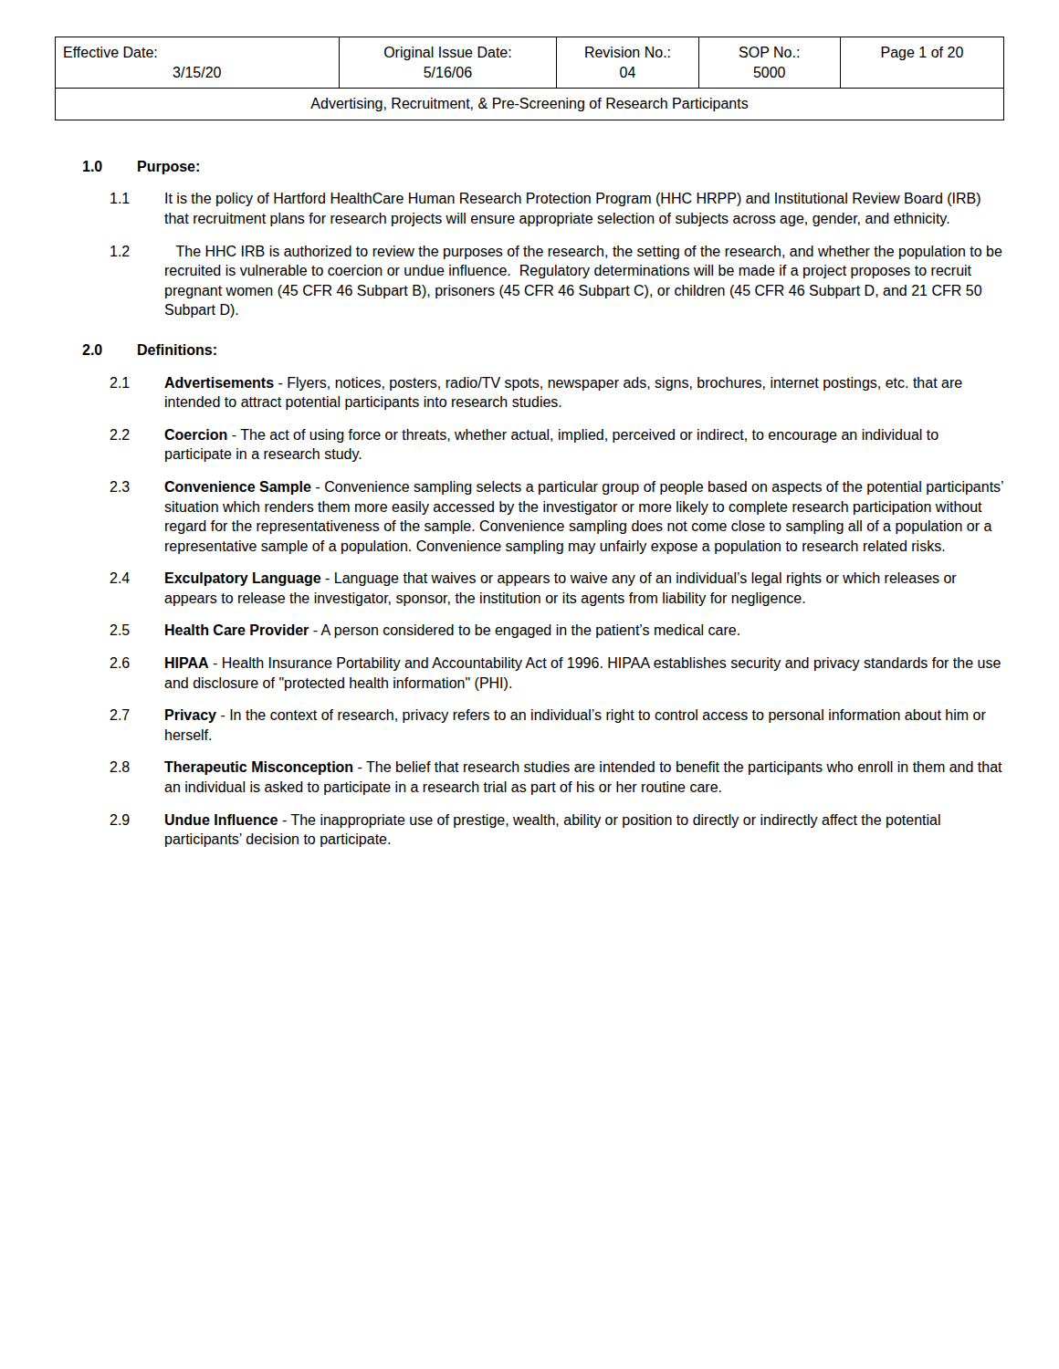| Effective Date: 3/15/20 | Original Issue Date: 5/16/06 | Revision No.: 04 | SOP No.: 5000 | Page 1 of 20 |
| Advertising, Recruitment, & Pre-Screening of Research Participants |
1.0
Purpose:
1.1
It is the policy of Hartford HealthCare Human Research Protection Program (HHC HRPP) and Institutional Review Board (IRB) that recruitment plans for research projects will ensure appropriate selection of subjects across age, gender, and ethnicity.
1.2
The HHC IRB is authorized to review the purposes of the research, the setting of the research, and whether the population to be recruited is vulnerable to coercion or undue influence. Regulatory determinations will be made if a project proposes to recruit pregnant women (45 CFR 46 Subpart B), prisoners (45 CFR 46 Subpart C), or children (45 CFR 46 Subpart D, and 21 CFR 50 Subpart D).
2.0
Definitions:
2.1
Advertisements - Flyers, notices, posters, radio/TV spots, newspaper ads, signs, brochures, internet postings, etc. that are intended to attract potential participants into research studies.
2.2
Coercion - The act of using force or threats, whether actual, implied, perceived or indirect, to encourage an individual to participate in a research study.
2.3
Convenience Sample - Convenience sampling selects a particular group of people based on aspects of the potential participants’ situation which renders them more easily accessed by the investigator or more likely to complete research participation without regard for the representativeness of the sample. Convenience sampling does not come close to sampling all of a population or a representative sample of a population. Convenience sampling may unfairly expose a population to research related risks.
2.4
Exculpatory Language - Language that waives or appears to waive any of an individual’s legal rights or which releases or appears to release the investigator, sponsor, the institution or its agents from liability for negligence.
2.5
Health Care Provider - A person considered to be engaged in the patient’s medical care.
2.6
HIPAA - Health Insurance Portability and Accountability Act of 1996. HIPAA establishes security and privacy standards for the use and disclosure of "protected health information" (PHI).
2.7
Privacy - In the context of research, privacy refers to an individual’s right to control access to personal information about him or herself.
2.8
Therapeutic Misconception - The belief that research studies are intended to benefit the participants who enroll in them and that an individual is asked to participate in a research trial as part of his or her routine care.
2.9
Undue Influence - The inappropriate use of prestige, wealth, ability or position to directly or indirectly affect the potential participants’ decision to participate.